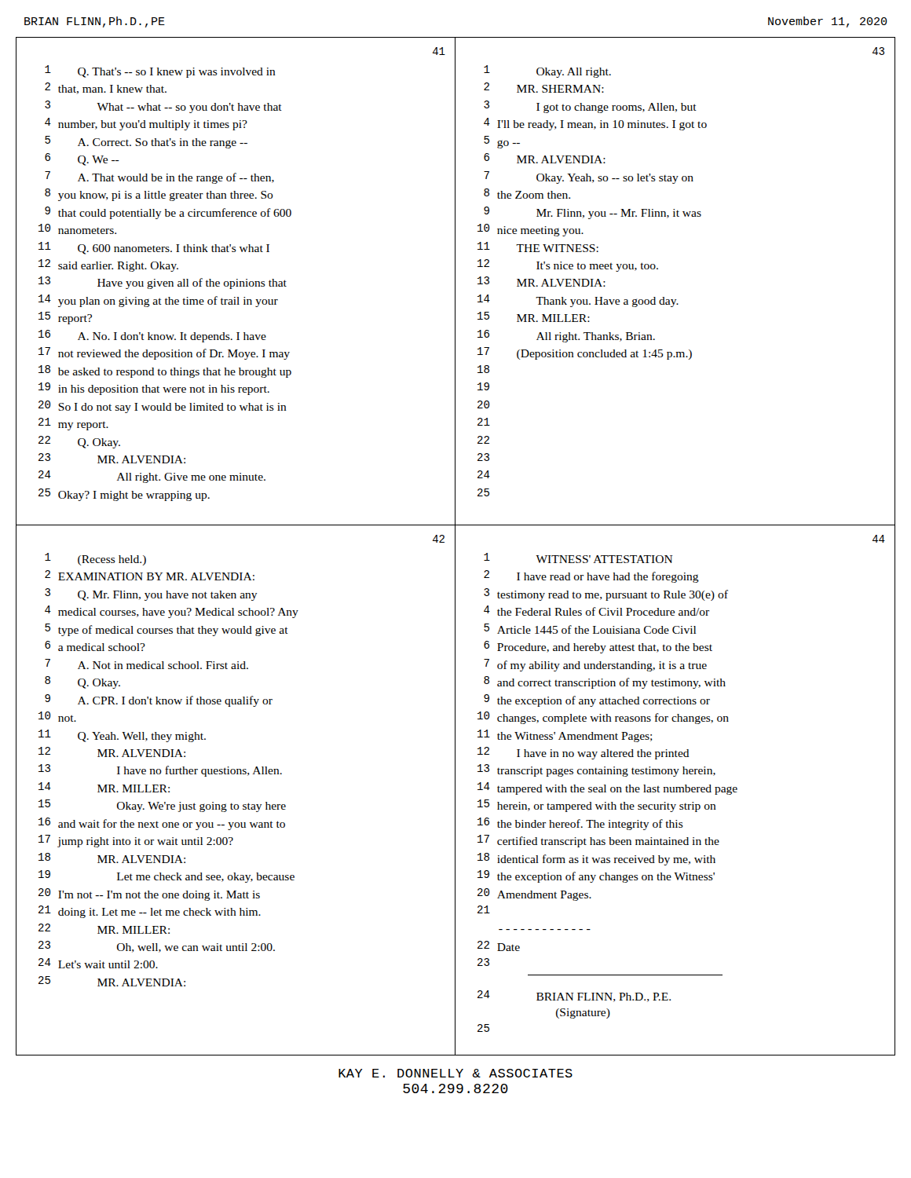BRIAN FLINN,Ph.D.,PE
November 11, 2020
41
| 1 | Q. That's -- so I knew pi was involved in |
| 2 | that, man. I knew that. |
| 3 | What -- what -- so you don't have that |
| 4 | number, but you'd multiply it times pi? |
| 5 | A. Correct. So that's in the range -- |
| 6 | Q. We -- |
| 7 | A. That would be in the range of -- then, |
| 8 | you know, pi is a little greater than three. So |
| 9 | that could potentially be a circumference of 600 |
| 10 | nanometers. |
| 11 | Q. 600 nanometers. I think that's what I |
| 12 | said earlier. Right. Okay. |
| 13 | Have you given all of the opinions that |
| 14 | you plan on giving at the time of trail in your |
| 15 | report? |
| 16 | A. No. I don't know. It depends. I have |
| 17 | not reviewed the deposition of Dr. Moye. I may |
| 18 | be asked to respond to things that he brought up |
| 19 | in his deposition that were not in his report. |
| 20 | So I do not say I would be limited to what is in |
| 21 | my report. |
| 22 | Q. Okay. |
| 23 | MR. ALVENDIA: |
| 24 | All right. Give me one minute. |
| 25 | Okay? I might be wrapping up. |
43
| 1 | Okay. All right. |
| 2 | MR. SHERMAN: |
| 3 | I got to change rooms, Allen, but |
| 4 | I'll be ready, I mean, in 10 minutes. I got to |
| 5 | go -- |
| 6 | MR. ALVENDIA: |
| 7 | Okay. Yeah, so -- so let's stay on |
| 8 | the Zoom then. |
| 9 | Mr. Flinn, you -- Mr. Flinn, it was |
| 10 | nice meeting you. |
| 11 | THE WITNESS: |
| 12 | It's nice to meet you, too. |
| 13 | MR. ALVENDIA: |
| 14 | Thank you. Have a good day. |
| 15 | MR. MILLER: |
| 16 | All right. Thanks, Brian. |
| 17 | (Deposition concluded at 1:45 p.m.) |
| 18 | |
| 19 | |
| 20 | |
| 21 | |
| 22 | |
| 23 | |
| 24 | |
| 25 | |
42
| 1 | (Recess held.) |
| 2 | EXAMINATION BY MR. ALVENDIA: |
| 3 | Q. Mr. Flinn, you have not taken any |
| 4 | medical courses, have you? Medical school? Any |
| 5 | type of medical courses that they would give at |
| 6 | a medical school? |
| 7 | A. Not in medical school. First aid. |
| 8 | Q. Okay. |
| 9 | A. CPR. I don't know if those qualify or |
| 10 | not. |
| 11 | Q. Yeah. Well, they might. |
| 12 | MR. ALVENDIA: |
| 13 | I have no further questions, Allen. |
| 14 | MR. MILLER: |
| 15 | Okay. We're just going to stay here |
| 16 | and wait for the next one or you -- you want to |
| 17 | jump right into it or wait until 2:00? |
| 18 | MR. ALVENDIA: |
| 19 | Let me check and see, okay, because |
| 20 | I'm not -- I'm not the one doing it. Matt is |
| 21 | doing it. Let me -- let me check with him. |
| 22 | MR. MILLER: |
| 23 | Oh, well, we can wait until 2:00. |
| 24 | Let's wait until 2:00. |
| 25 | MR. ALVENDIA: |
44
| 1 | WITNESS' ATTESTATION |
| 2 | I have read or have had the foregoing |
| 3 | testimony read to me, pursuant to Rule 30(e) of |
| 4 | the Federal Rules of Civil Procedure and/or |
| 5 | Article 1445 of the Louisiana Code Civil |
| 6 | Procedure, and hereby attest that, to the best |
| 7 | of my ability and understanding, it is a true |
| 8 | and correct transcription of my testimony, with |
| 9 | the exception of any attached corrections or |
| 10 | changes, complete with reasons for changes, on |
| 11 | the Witness' Amendment Pages; |
| 12 | I have in no way altered the printed |
| 13 | transcript pages containing testimony herein, |
| 14 | tampered with the seal on the last numbered page |
| 15 | herein, or tampered with the security strip on |
| 16 | the binder hereof. The integrity of this |
| 17 | certified transcript has been maintained in the |
| 18 | identical form as it was received by me, with |
| 19 | the exception of any changes on the Witness' |
| 20 | Amendment Pages. |
| 21 | |
| | ------------- |
| 22 | Date |
| 23 | |
| 24 | BRIAN FLINN, Ph.D., P.E. (Signature) |
| 25 | |
KAY E. DONNELLY & ASSOCIATES
504.299.8220